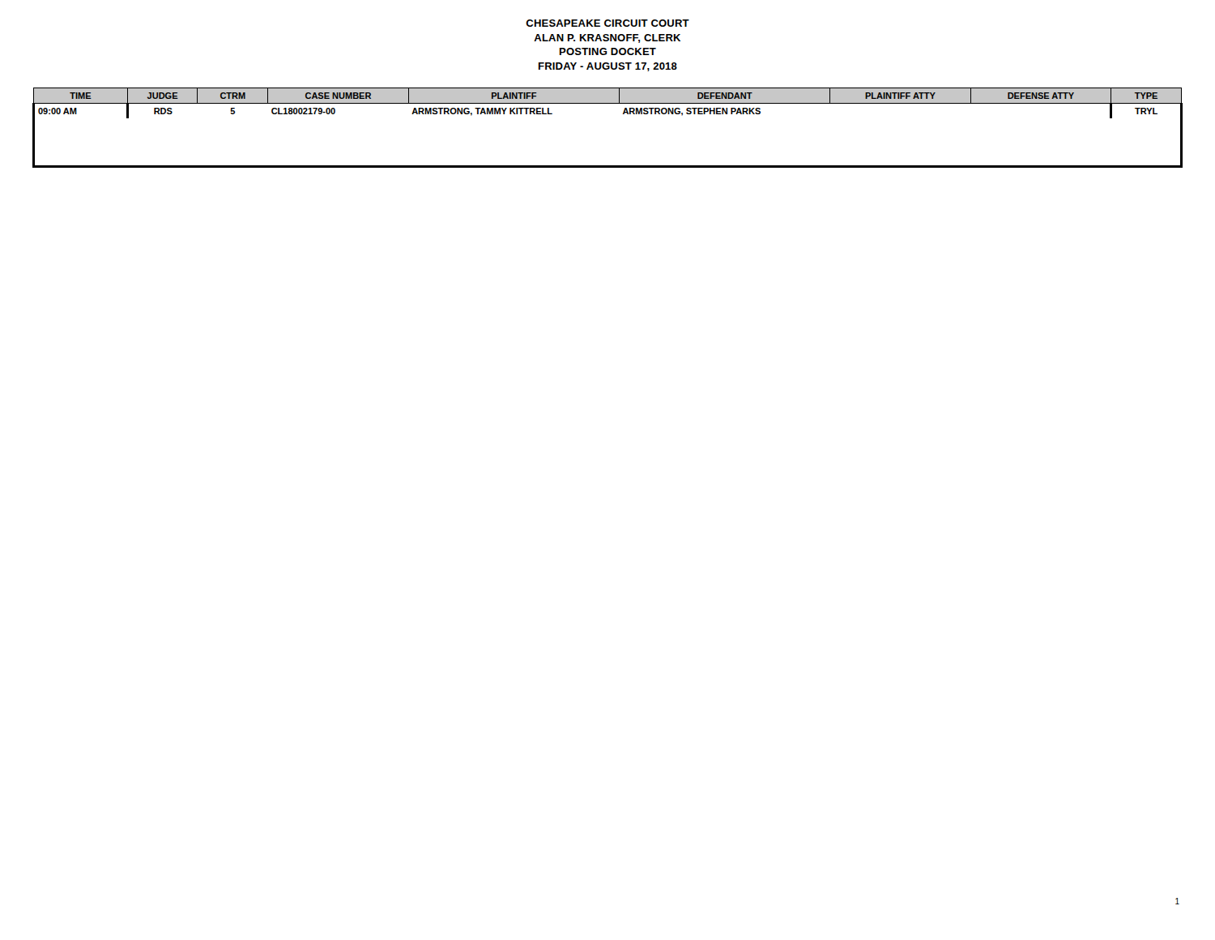CHESAPEAKE CIRCUIT COURT
ALAN P. KRASNOFF, CLERK
POSTING DOCKET
FRIDAY - AUGUST 17, 2018
| TIME | JUDGE | CTRM | CASE NUMBER | PLAINTIFF | DEFENDANT | PLAINTIFF ATTY | DEFENSE ATTY | TYPE |
| --- | --- | --- | --- | --- | --- | --- | --- | --- |
| 09:00 AM | RDS | 5 | CL18002179-00 | ARMSTRONG, TAMMY KITTRELL | ARMSTRONG, STEPHEN PARKS | | | TRYL |
1